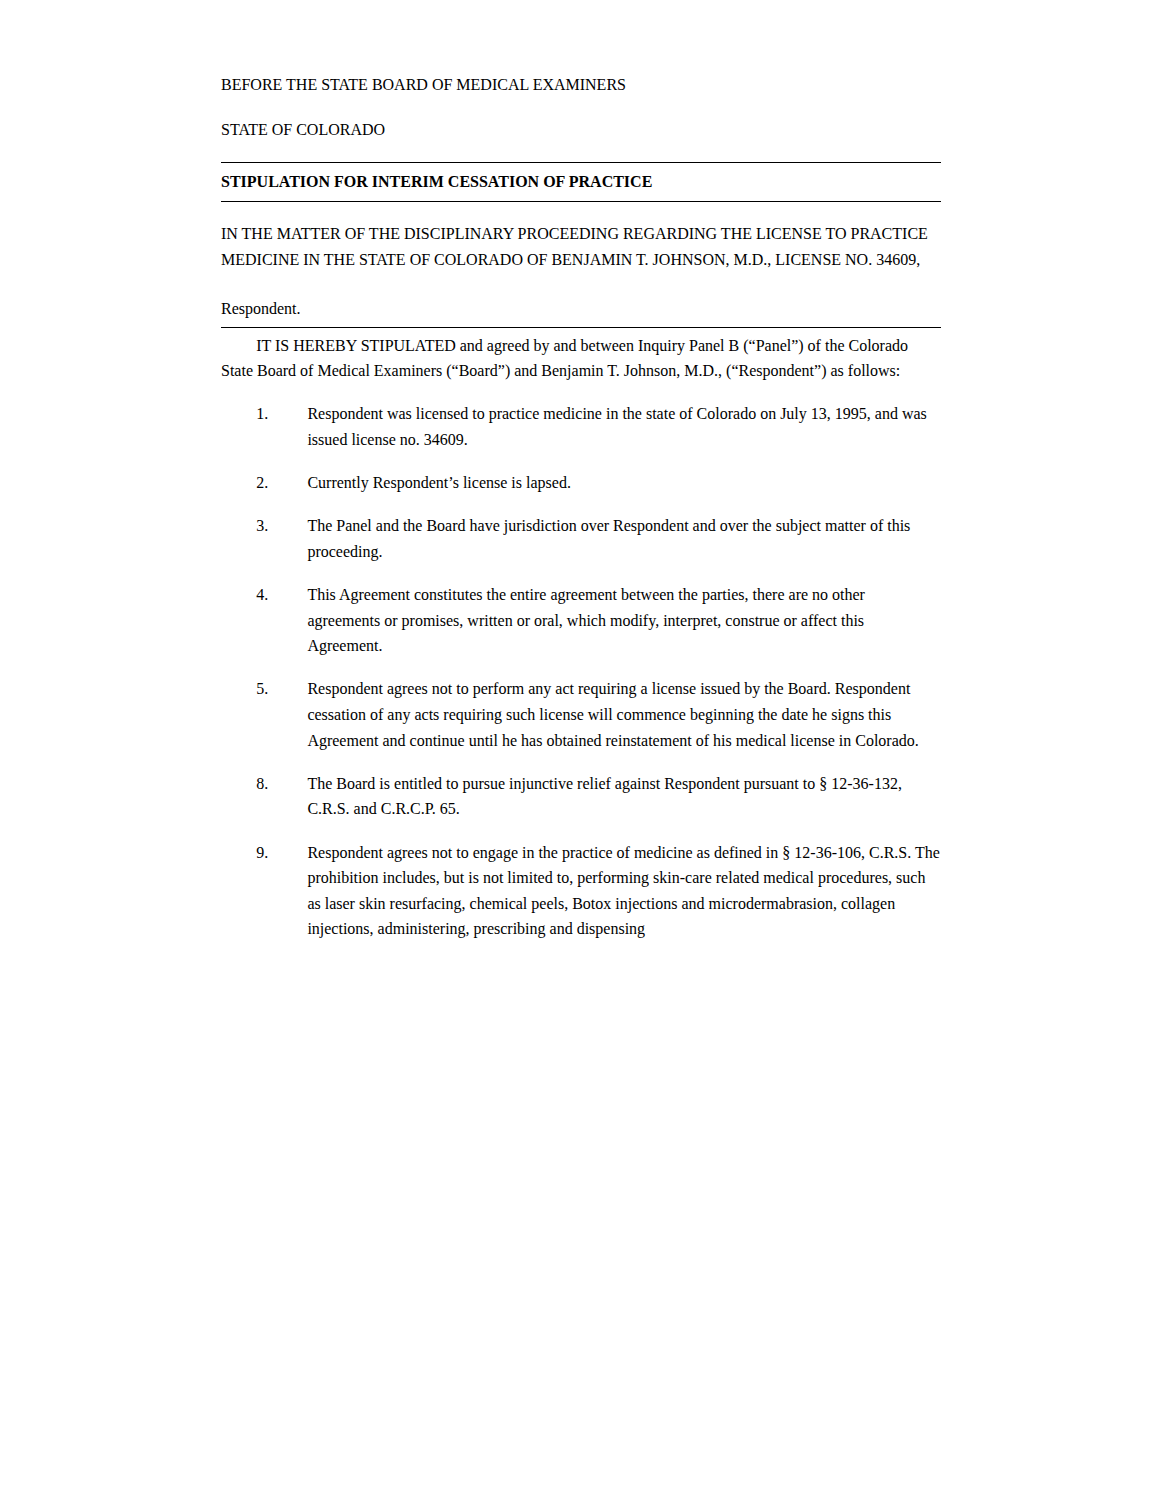BEFORE THE STATE BOARD OF MEDICAL EXAMINERS
STATE OF COLORADO
STIPULATION FOR INTERIM CESSATION OF PRACTICE
IN THE MATTER OF THE DISCIPLINARY PROCEEDING REGARDING THE LICENSE TO PRACTICE MEDICINE IN THE STATE OF COLORADO OF BENJAMIN T. JOHNSON, M.D., LICENSE NO. 34609,
Respondent.
IT IS HEREBY STIPULATED and agreed by and between Inquiry Panel B (“Panel”) of the Colorado State Board of Medical Examiners (“Board”) and Benjamin T. Johnson, M.D., (“Respondent”) as follows:
1.
Respondent was licensed to practice medicine in the state of Colorado on July 13, 1995, and was issued license no. 34609.
2.
Currently Respondent’s license is lapsed.
3.
The Panel and the Board have jurisdiction over Respondent and over the subject matter of this proceeding.
4.
This Agreement constitutes the entire agreement between the parties, there are no other agreements or promises, written or oral, which modify, interpret, construe or affect this Agreement.
5.
Respondent agrees not to perform any act requiring a license issued by the Board. Respondent cessation of any acts requiring such license will commence beginning the date he signs this Agreement and continue until he has obtained reinstatement of his medical license in Colorado.
8.
The Board is entitled to pursue injunctive relief against Respondent pursuant to § 12-36-132, C.R.S. and C.R.C.P. 65.
9.
Respondent agrees not to engage in the practice of medicine as defined in § 12-36-106, C.R.S. The prohibition includes, but is not limited to, performing skin-care related medical procedures, such as laser skin resurfacing, chemical peels, Botox injections and microdermabrasion, collagen injections, administering, prescribing and dispensing